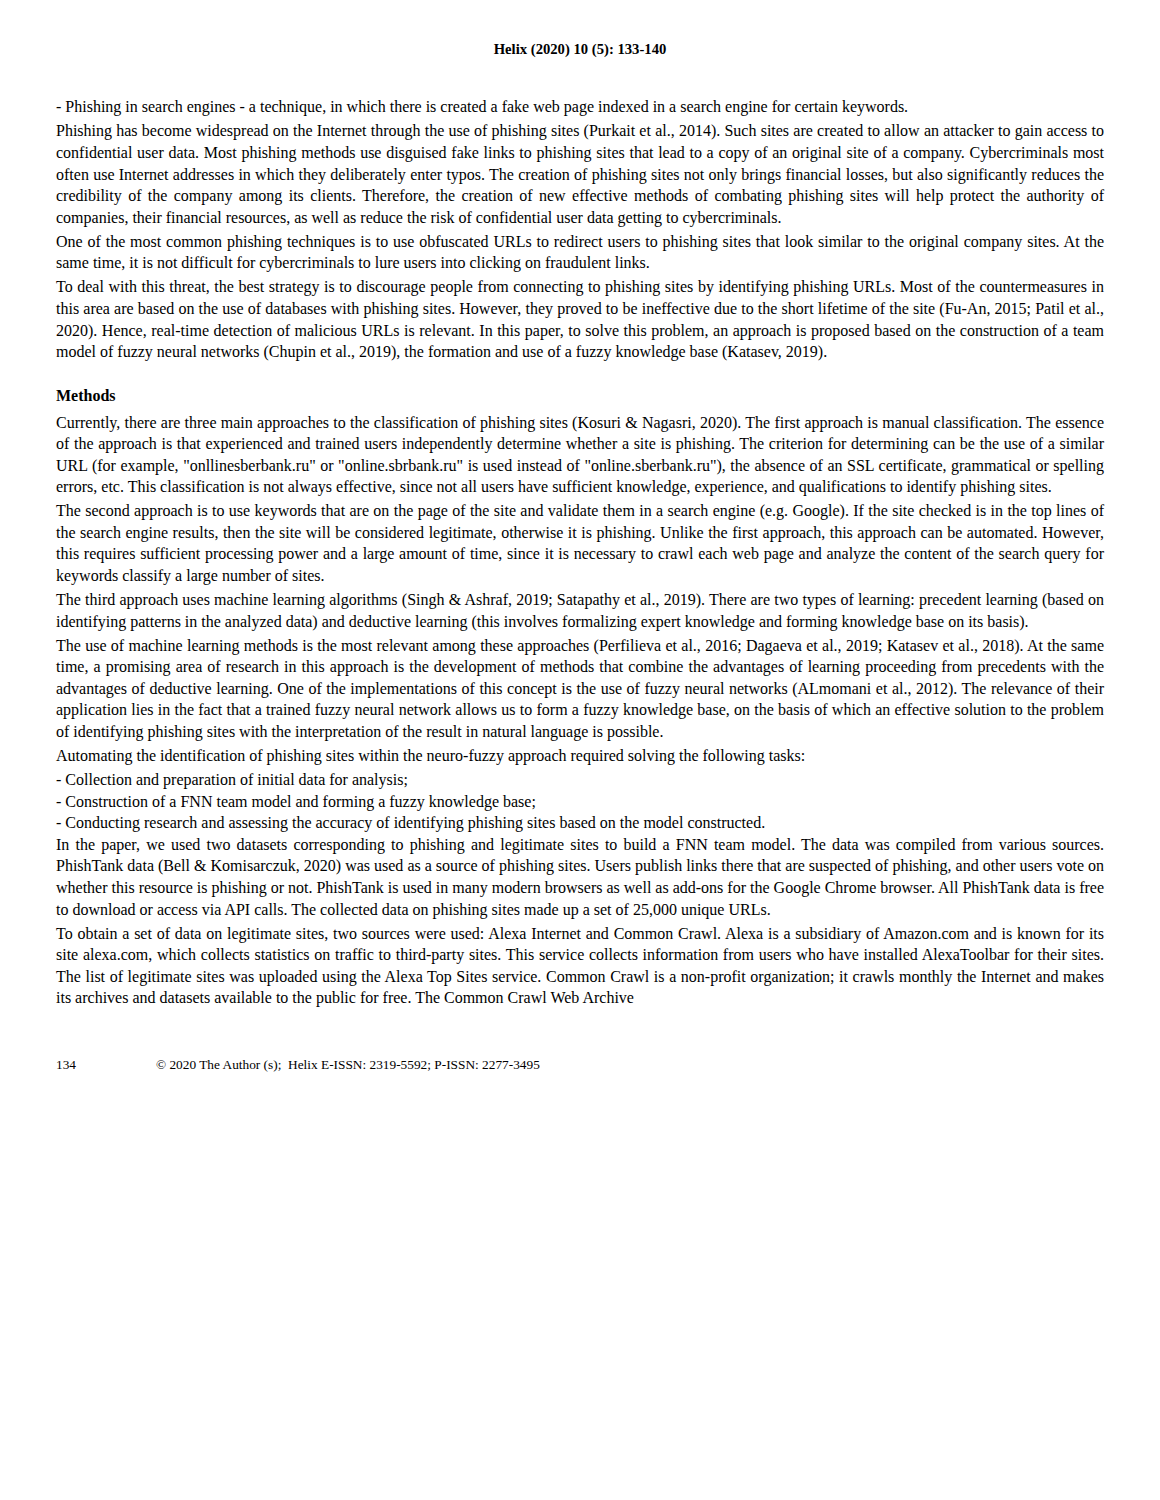Helix (2020) 10 (5): 133-140
- Phishing in search engines - a technique, in which there is created a fake web page indexed in a search engine for certain keywords.
Phishing has become widespread on the Internet through the use of phishing sites (Purkait et al., 2014). Such sites are created to allow an attacker to gain access to confidential user data. Most phishing methods use disguised fake links to phishing sites that lead to a copy of an original site of a company. Cybercriminals most often use Internet addresses in which they deliberately enter typos. The creation of phishing sites not only brings financial losses, but also significantly reduces the credibility of the company among its clients. Therefore, the creation of new effective methods of combating phishing sites will help protect the authority of companies, their financial resources, as well as reduce the risk of confidential user data getting to cybercriminals.
One of the most common phishing techniques is to use obfuscated URLs to redirect users to phishing sites that look similar to the original company sites. At the same time, it is not difficult for cybercriminals to lure users into clicking on fraudulent links.
To deal with this threat, the best strategy is to discourage people from connecting to phishing sites by identifying phishing URLs. Most of the countermeasures in this area are based on the use of databases with phishing sites. However, they proved to be ineffective due to the short lifetime of the site (Fu-An, 2015; Patil et al., 2020). Hence, real-time detection of malicious URLs is relevant. In this paper, to solve this problem, an approach is proposed based on the construction of a team model of fuzzy neural networks (Chupin et al., 2019), the formation and use of a fuzzy knowledge base (Katasev, 2019).
Methods
Currently, there are three main approaches to the classification of phishing sites (Kosuri & Nagasri, 2020). The first approach is manual classification. The essence of the approach is that experienced and trained users independently determine whether a site is phishing. The criterion for determining can be the use of a similar URL (for example, "onllinesberbank.ru" or "online.sbrbank.ru" is used instead of "online.sberbank.ru"), the absence of an SSL certificate, grammatical or spelling errors, etc. This classification is not always effective, since not all users have sufficient knowledge, experience, and qualifications to identify phishing sites.
The second approach is to use keywords that are on the page of the site and validate them in a search engine (e.g. Google). If the site checked is in the top lines of the search engine results, then the site will be considered legitimate, otherwise it is phishing. Unlike the first approach, this approach can be automated. However, this requires sufficient processing power and a large amount of time, since it is necessary to crawl each web page and analyze the content of the search query for keywords classify a large number of sites.
The third approach uses machine learning algorithms (Singh & Ashraf, 2019; Satapathy et al., 2019). There are two types of learning: precedent learning (based on identifying patterns in the analyzed data) and deductive learning (this involves formalizing expert knowledge and forming knowledge base on its basis).
The use of machine learning methods is the most relevant among these approaches (Perfilieva et al., 2016; Dagaeva et al., 2019; Katasev et al., 2018). At the same time, a promising area of research in this approach is the development of methods that combine the advantages of learning proceeding from precedents with the advantages of deductive learning. One of the implementations of this concept is the use of fuzzy neural networks (ALmomani et al., 2012). The relevance of their application lies in the fact that a trained fuzzy neural network allows us to form a fuzzy knowledge base, on the basis of which an effective solution to the problem of identifying phishing sites with the interpretation of the result in natural language is possible.
Automating the identification of phishing sites within the neuro-fuzzy approach required solving the following tasks:
- Collection and preparation of initial data for analysis;
- Construction of a FNN team model and forming a fuzzy knowledge base;
- Conducting research and assessing the accuracy of identifying phishing sites based on the model constructed.
In the paper, we used two datasets corresponding to phishing and legitimate sites to build a FNN team model. The data was compiled from various sources. PhishTank data (Bell & Komisarczuk, 2020) was used as a source of phishing sites. Users publish links there that are suspected of phishing, and other users vote on whether this resource is phishing or not. PhishTank is used in many modern browsers as well as add-ons for the Google Chrome browser. All PhishTank data is free to download or access via API calls. The collected data on phishing sites made up a set of 25,000 unique URLs.
To obtain a set of data on legitimate sites, two sources were used: Alexa Internet and Common Crawl. Alexa is a subsidiary of Amazon.com and is known for its site alexa.com, which collects statistics on traffic to third-party sites. This service collects information from users who have installed AlexaToolbar for their sites. The list of legitimate sites was uploaded using the Alexa Top Sites service. Common Crawl is a non-profit organization; it crawls monthly the Internet and makes its archives and datasets available to the public for free. The Common Crawl Web Archive
134 © 2020 The Author (s); Helix E-ISSN: 2319-5592; P-ISSN: 2277-3495